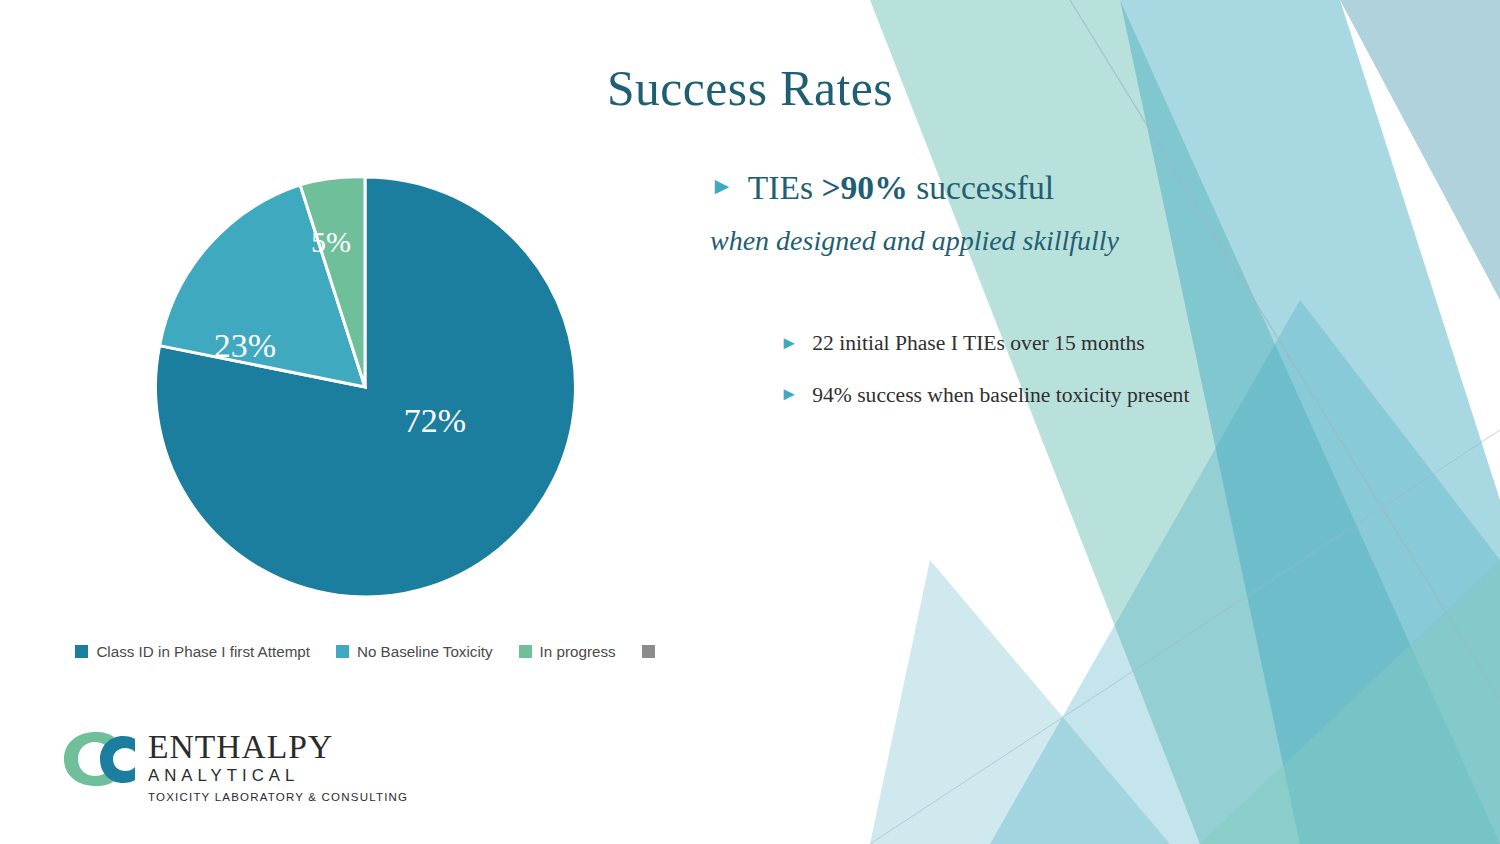Success Rates
72% 23% 5%
Class ID in Phase I first Attempt No Baseline Toxicity In progress
►TIEs >90% successful
when designed and applied skillfully
►22 initial Phase I TIEs over 15 months
►94% success when baseline toxicity present
ENTHALPY ANALYTICAL TOXICITY LABORATORY & CONSULTING